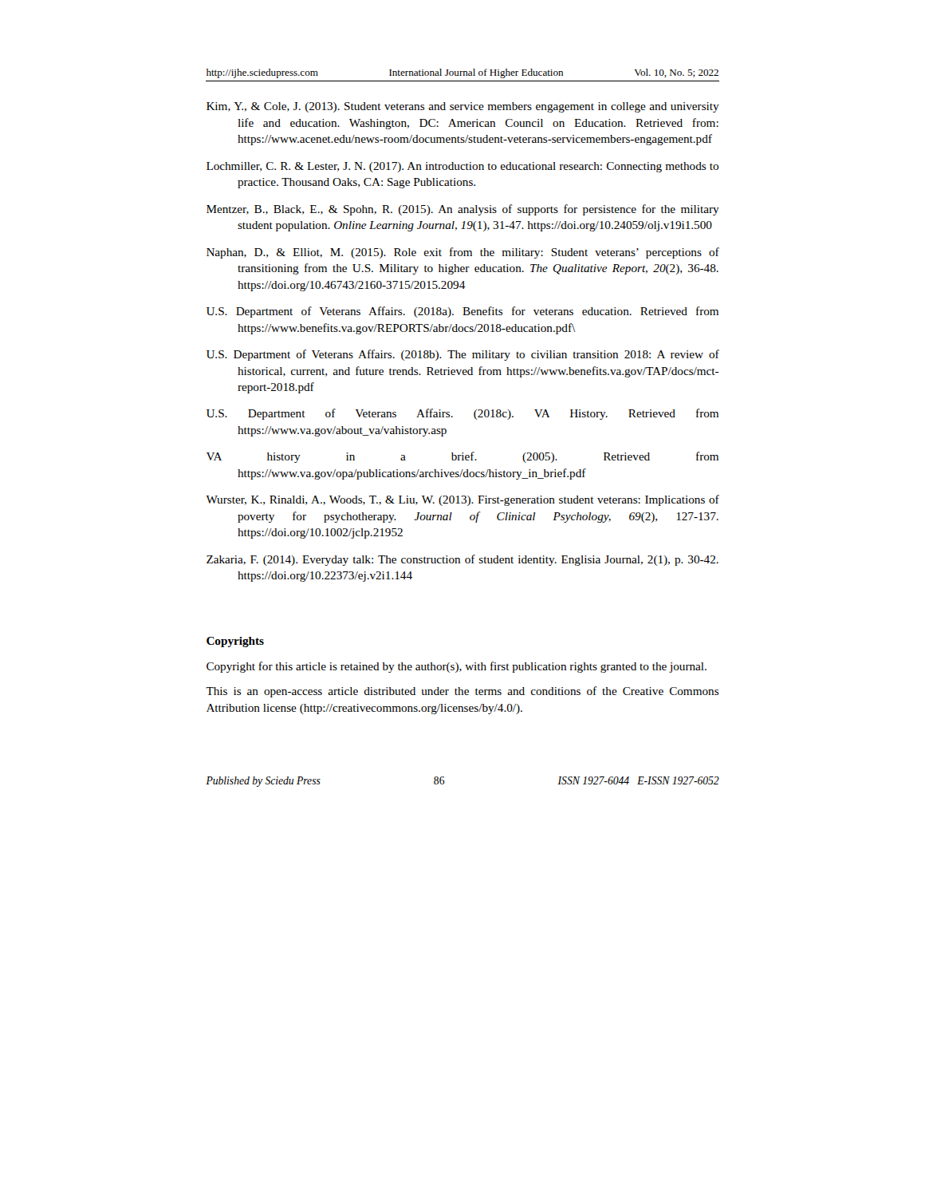http://ijhe.sciedupress.com International Journal of Higher Education Vol. 10, No. 5; 2022
Kim, Y., & Cole, J. (2013). Student veterans and service members engagement in college and university life and education. Washington, DC: American Council on Education. Retrieved from: https://www.acenet.edu/news-room/documents/student-veterans-servicemembers-engagement.pdf
Lochmiller, C. R. & Lester, J. N. (2017). An introduction to educational research: Connecting methods to practice. Thousand Oaks, CA: Sage Publications.
Mentzer, B., Black, E., & Spohn, R. (2015). An analysis of supports for persistence for the military student population. Online Learning Journal, 19(1), 31-47. https://doi.org/10.24059/olj.v19i1.500
Naphan, D., & Elliot, M. (2015). Role exit from the military: Student veterans’ perceptions of transitioning from the U.S. Military to higher education. The Qualitative Report, 20(2), 36-48. https://doi.org/10.46743/2160-3715/2015.2094
U.S. Department of Veterans Affairs. (2018a). Benefits for veterans education. Retrieved from https://www.benefits.va.gov/REPORTS/abr/docs/2018-education.pdf\
U.S. Department of Veterans Affairs. (2018b). The military to civilian transition 2018: A review of historical, current, and future trends. Retrieved from https://www.benefits.va.gov/TAP/docs/mct-report-2018.pdf
U.S. Department of Veterans Affairs. (2018c). VA History. Retrieved from https://www.va.gov/about_va/vahistory.asp
VA history in a brief. (2005). Retrieved from https://www.va.gov/opa/publications/archives/docs/history_in_brief.pdf
Wurster, K., Rinaldi, A., Woods, T., & Liu, W. (2013). First-generation student veterans: Implications of poverty for psychotherapy. Journal of Clinical Psychology, 69(2), 127-137. https://doi.org/10.1002/jclp.21952
Zakaria, F. (2014). Everyday talk: The construction of student identity. Englisia Journal, 2(1), p. 30-42. https://doi.org/10.22373/ej.v2i1.144
Copyrights
Copyright for this article is retained by the author(s), with first publication rights granted to the journal.
This is an open-access article distributed under the terms and conditions of the Creative Commons Attribution license (http://creativecommons.org/licenses/by/4.0/).
Published by Sciedu Press 86 ISSN 1927-6044 E-ISSN 1927-6052